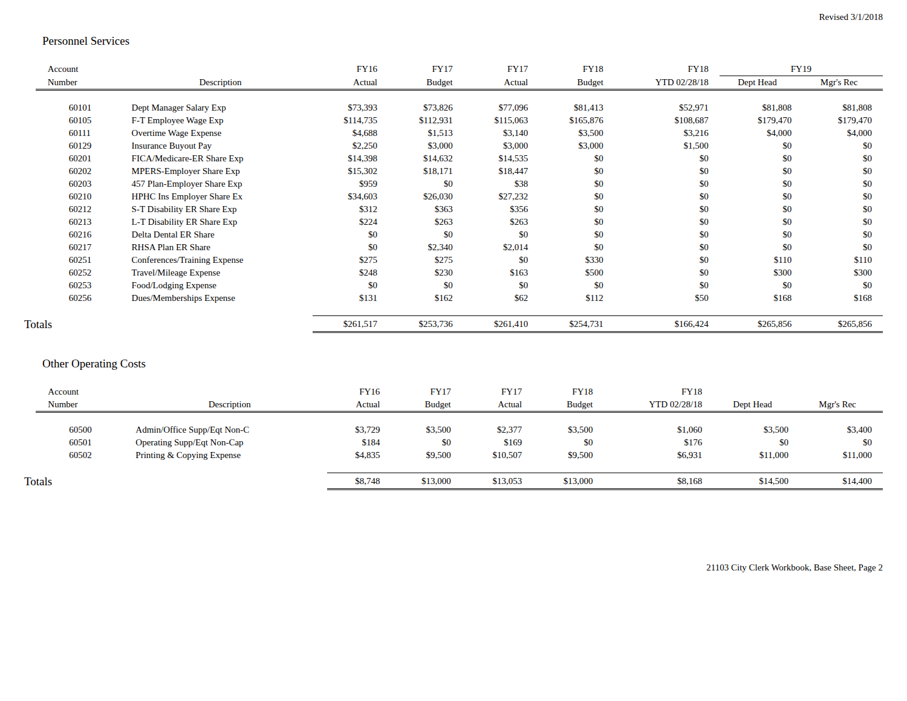Revised 3/1/2018
Personnel Services
| | Account | | FY16 | FY17 | FY17 | FY18 | FY18 | FY19 |
| | Number | Description | Actual | Budget | Actual | Budget | YTD 02/28/18 | Dept Head | Mgr's Rec |
| | 60101 | Dept Manager Salary Exp | $73,393 | $73,826 | $77,096 | $81,413 | $52,971 | $81,808 | $81,808 |
| | 60105 | F-T Employee Wage Exp | $114,735 | $112,931 | $115,063 | $165,876 | $108,687 | $179,470 | $179,470 |
| | 60111 | Overtime Wage Expense | $4,688 | $1,513 | $3,140 | $3,500 | $3,216 | $4,000 | $4,000 |
| | 60129 | Insurance Buyout Pay | $2,250 | $3,000 | $3,000 | $3,000 | $1,500 | $0 | $0 |
| | 60201 | FICA/Medicare-ER Share Exp | $14,398 | $14,632 | $14,535 | $0 | $0 | $0 | $0 |
| | 60202 | MPERS-Employer Share Exp | $15,302 | $18,171 | $18,447 | $0 | $0 | $0 | $0 |
| | 60203 | 457 Plan-Employer Share Exp | $959 | $0 | $38 | $0 | $0 | $0 | $0 |
| | 60210 | HPHC Ins Employer Share Ex | $34,603 | $26,030 | $27,232 | $0 | $0 | $0 | $0 |
| | 60212 | S-T Disability ER Share Exp | $312 | $363 | $356 | $0 | $0 | $0 | $0 |
| | 60213 | L-T Disability ER Share Exp | $224 | $263 | $263 | $0 | $0 | $0 | $0 |
| | 60216 | Delta Dental ER Share | $0 | $0 | $0 | $0 | $0 | $0 | $0 |
| | 60217 | RHSA Plan ER Share | $0 | $2,340 | $2,014 | $0 | $0 | $0 | $0 |
| | 60251 | Conferences/Training Expense | $275 | $275 | $0 | $330 | $0 | $110 | $110 |
| | 60252 | Travel/Mileage Expense | $248 | $230 | $163 | $500 | $0 | $300 | $300 |
| | 60253 | Food/Lodging Expense | $0 | $0 | $0 | $0 | $0 | $0 | $0 |
| | 60256 | Dues/Memberships Expense | $131 | $162 | $62 | $112 | $50 | $168 | $168 |
| Totals | $261,517 | $253,736 | $261,410 | $254,731 | $166,424 | $265,856 | $265,856 |
Other Operating Costs
| | Account | | FY16 | FY17 | FY17 | FY18 | FY18 | | |
| | Number | Description | Actual | Budget | Actual | Budget | YTD 02/28/18 | Dept Head | Mgr's Rec |
| | 60500 | Admin/Office Supp/Eqt Non-C | $3,729 | $3,500 | $2,377 | $3,500 | $1,060 | $3,500 | $3,400 |
| | 60501 | Operating Supp/Eqt Non-Cap | $184 | $0 | $169 | $0 | $176 | $0 | $0 |
| | 60502 | Printing & Copying Expense | $4,835 | $9,500 | $10,507 | $9,500 | $6,931 | $11,000 | $11,000 |
| Totals | $8,748 | $13,000 | $13,053 | $13,000 | $8,168 | $14,500 | $14,400 |
21103 City Clerk Workbook, Base Sheet, Page 2